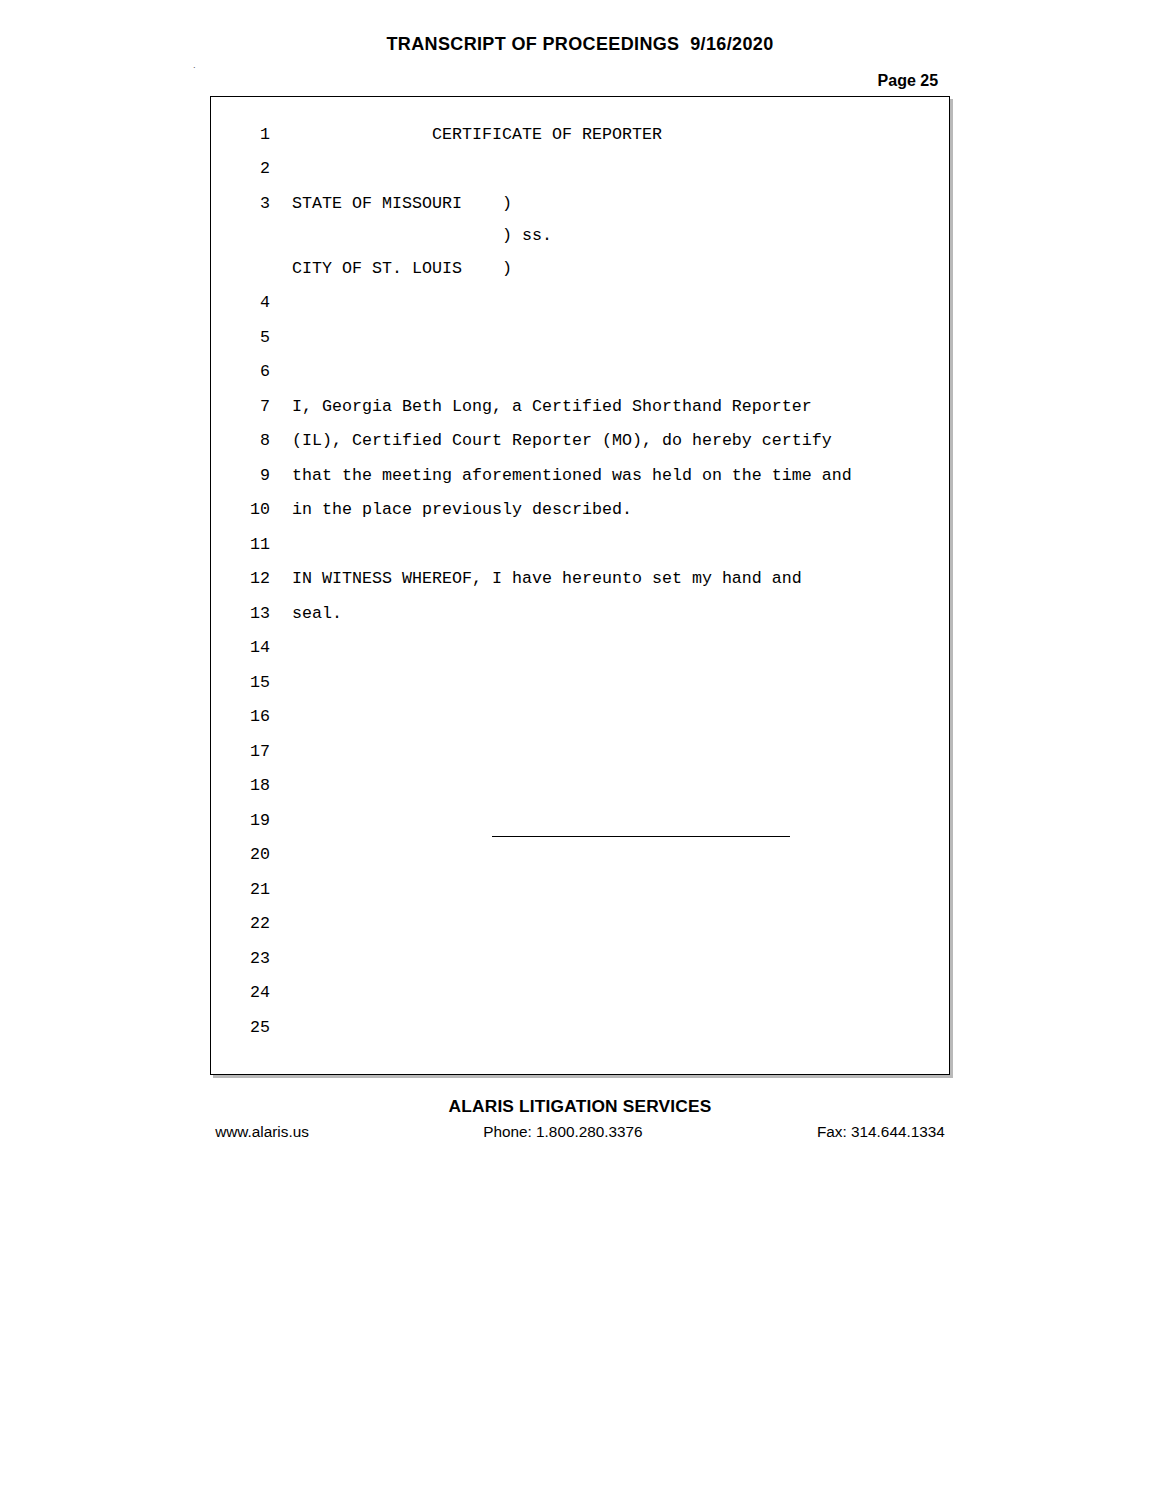.
TRANSCRIPT OF PROCEEDINGS 9/16/2020
Page 25
| 1 | CERTIFICATE OF REPORTER |
| 2 | |
| 3 | STATE OF MISSOURI ) ) ss. CITY OF ST. LOUIS ) |
| 4 | |
| 5 | |
| 6 | |
| 7 | I, Georgia Beth Long, a Certified Shorthand Reporter |
| 8 | (IL), Certified Court Reporter (MO), do hereby certify |
| 9 | that the meeting aforementioned was held on the time and |
| 10 | in the place previously described. |
| 11 | |
| 12 | IN WITNESS WHEREOF, I have hereunto set my hand and |
| 13 | seal. |
| 14 | |
| 15 | |
| 16 | |
| 17 | |
| 18 | |
| 19 | |
| 20 | |
| 21 | |
| 22 | |
| 23 | |
| 24 | |
| 25 | |
ALARIS LITIGATION SERVICES
www.alaris.us Phone: 1.800.280.3376 Fax: 314.644.1334